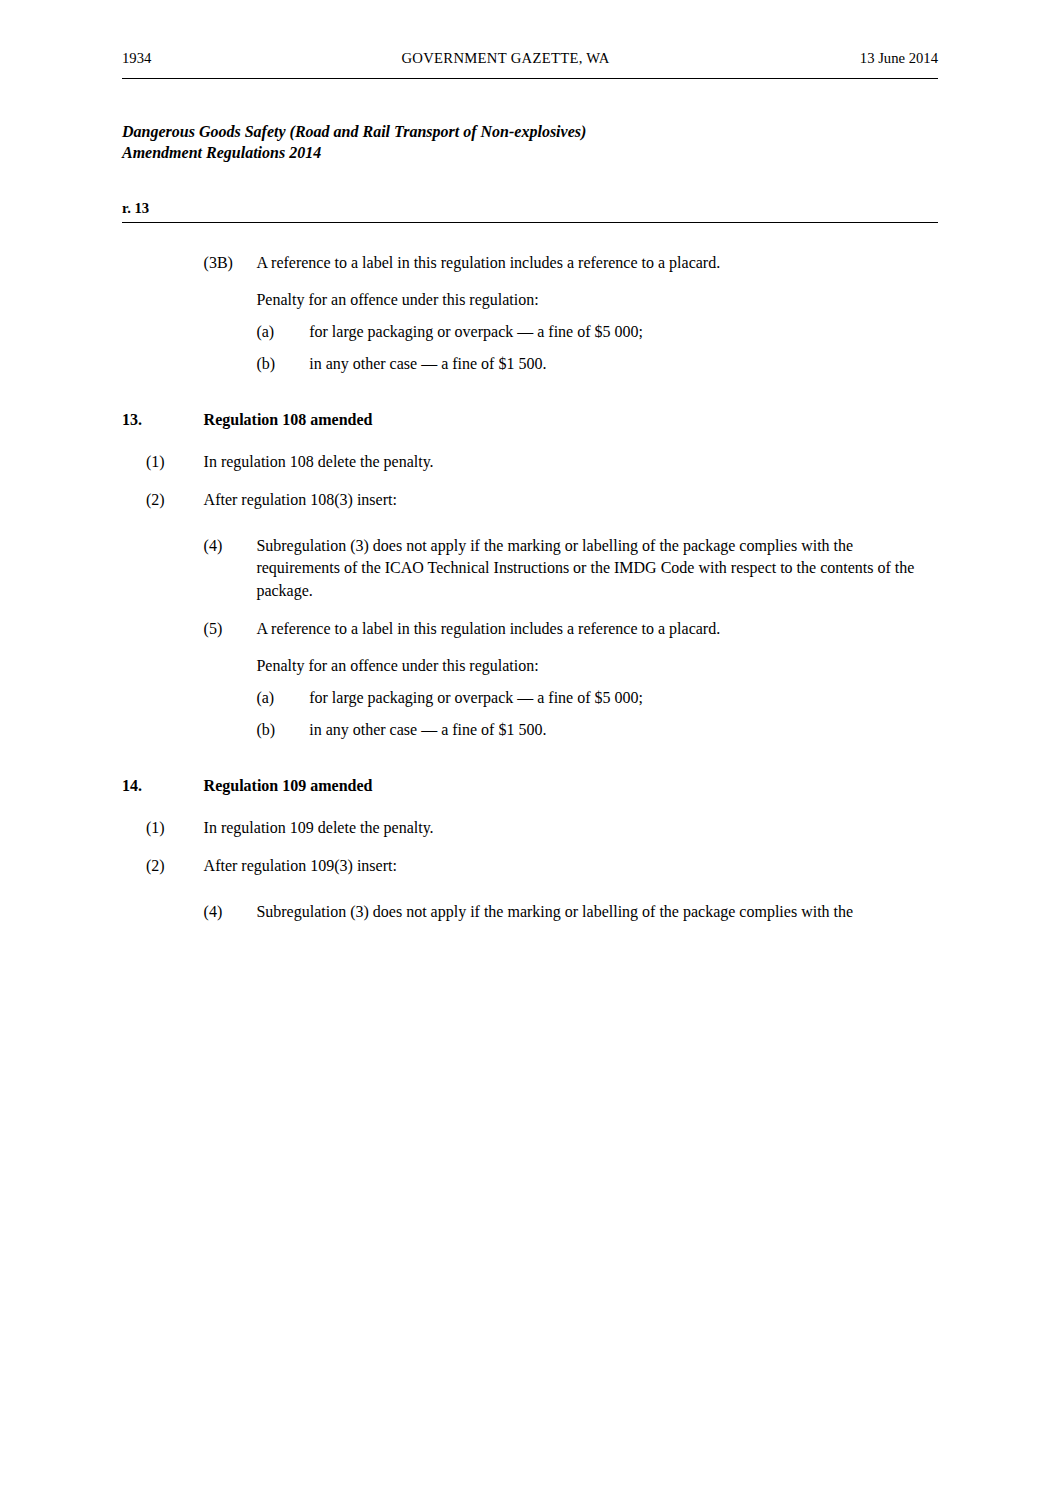1934 GOVERNMENT GAZETTE, WA 13 June 2014
Dangerous Goods Safety (Road and Rail Transport of Non-explosives)
Amendment Regulations 2014
r. 13
(3B)
A reference to a label in this regulation includes a reference to a placard.
Penalty for an offence under this regulation:
(a) for large packaging or overpack — a fine of $5 000;
(b) in any other case — a fine of $1 500.
13. Regulation 108 amended
(1) In regulation 108 delete the penalty.
(2) After regulation 108(3) insert:
(4)
Subregulation (3) does not apply if the marking or labelling of the package complies with the requirements of the ICAO Technical Instructions or the IMDG Code with respect to the contents of the package.
(5)
A reference to a label in this regulation includes a reference to a placard.
Penalty for an offence under this regulation:
(a) for large packaging or overpack — a fine of $5 000;
(b) in any other case — a fine of $1 500.
14. Regulation 109 amended
(1) In regulation 109 delete the penalty.
(2) After regulation 109(3) insert:
(4)
Subregulation (3) does not apply if the marking or labelling of the package complies with the